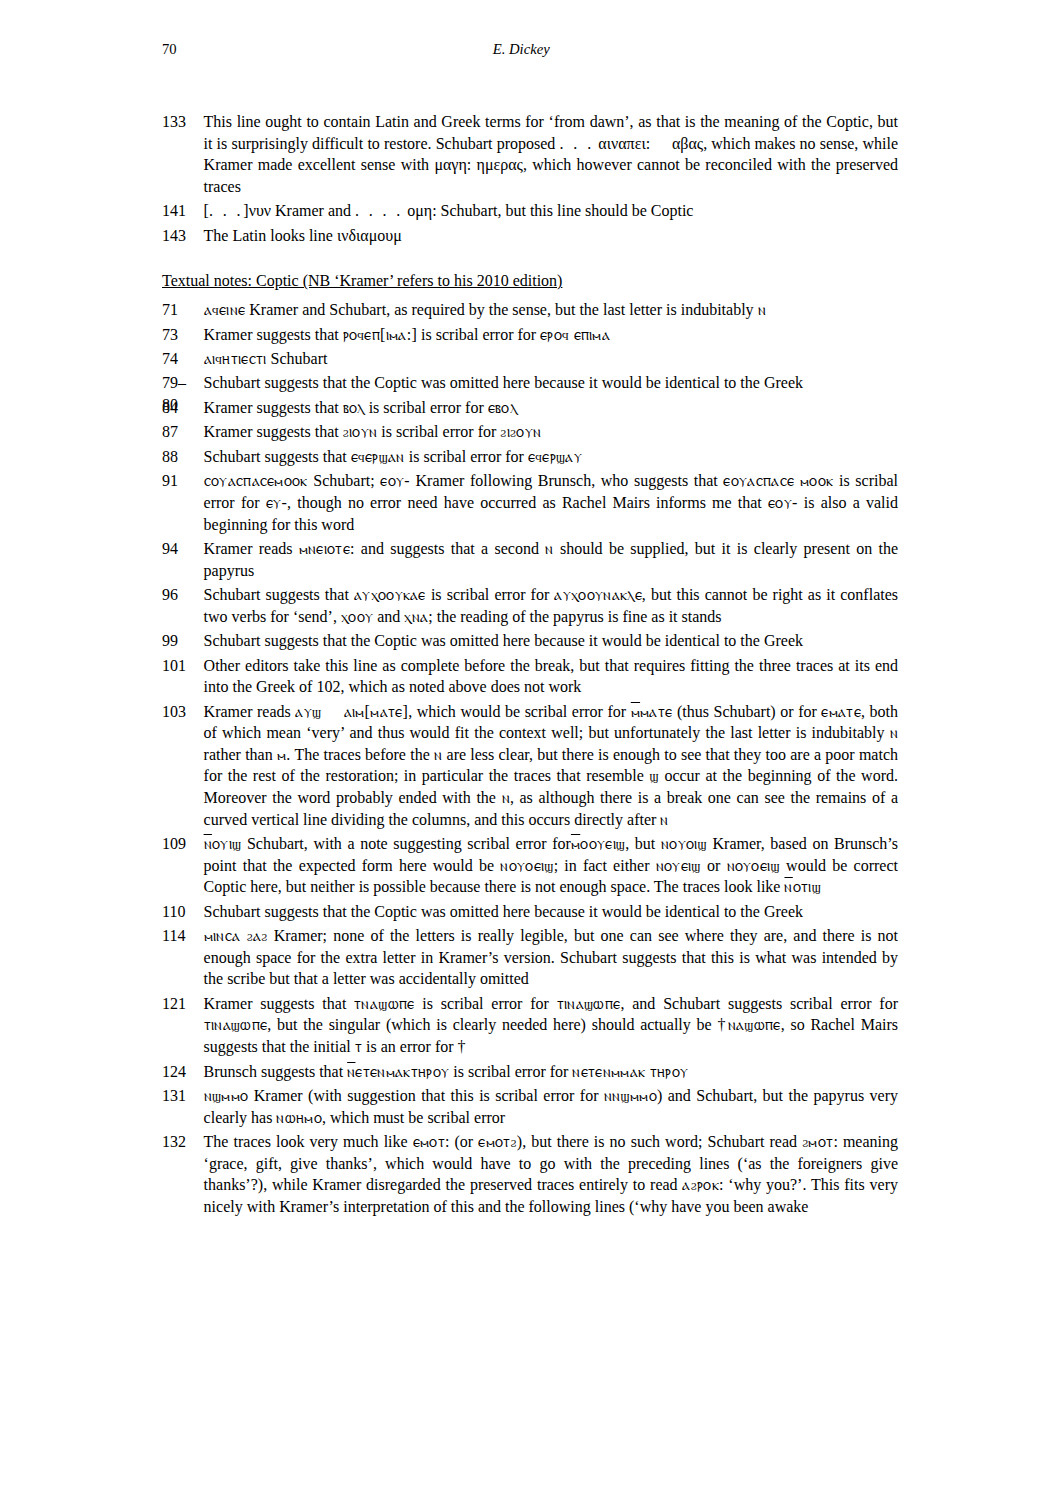70 E. Dickey
133 This line ought to contain Latin and Greek terms for ‘from dawn’, as that is the meaning of the Coptic, but it is surprisingly difficult to restore. Schubart proposed . . . αιναπει: αβας, which makes no sense, while Kramer made excellent sense with μαγη: ημερας, which however cannot be reconciled with the preserved traces
141[. . .]νυν Kramer and . . . . ομη: Schubart, but this line should be Coptic
143 The Latin looks line ινδιαμουμ
Textual notes: Coptic (NB ‘Kramer’ refers to his 2010 edition)
71 ⲁϥⲉⲓⲛⲉ Kramer and Schubart, as required by the sense, but the last letter is indubitably ⲛ
73 Kramer suggests that ⲣⲟϥⲉⲡ[ⲓⲙⲁ:] is scribal error for ⲉⲣⲟϥ ⲉⲡⲓⲙⲁ
74 ⲁⲓϥⲏⲧⲓⲉⲥⲧⲓ Schubart
79–80 Schubart suggests that the Coptic was omitted here because it would be identical to the Greek
84 Kramer suggests that ⲃⲟⲗ is scribal error for ⲉⲃⲟⲗ
87 Kramer suggests that ϩⲓⲟⲩⲛ is scribal error for ϩⲓϩⲟⲩⲛ
88 Schubart suggests that ⲉϥⲉⲣϣⲁⲛ is scribal error for ⲉϥⲉⲣϣⲁⲩ
91 ⲥⲟⲩⲁⲥⲡⲁⲥⲉⲙⲟⲟⲕ Schubart; ⲉⲟⲩ- Kramer following Brunsch, who suggests that ⲉⲟⲩⲁⲥⲡⲁⲥⲉ ⲙⲟⲟⲕ is scribal error for ⲉⲩ-, though no error need have occurred as Rachel Mairs informs me that ⲉⲟⲩ- is also a valid beginning for this word
94 Kramer reads ⲙⲛⲉⲓⲟⲧⲉ: and suggests that a second ⲛ should be supplied, but it is clearly present on the papyrus
96 Schubart suggests that ⲁⲩⲭⲟⲟⲩⲕⲁⲉ is scribal error for ⲁⲩⲭⲟⲟⲩⲛⲁⲕⲗⲉ, but this cannot be right as it conflates two verbs for ‘send’, ⲭⲟⲟⲩ and ⲭⲛⲁ; the reading of the papyrus is fine as it stands
99 Schubart suggests that the Coptic was omitted here because it would be identical to the Greek
101 Other editors take this line as complete before the break, but that requires fitting the three traces at its end into the Greek of 102, which as noted above does not work
103 Kramer reads ⲁⲩϣ ⲁⲓⲙ[ⲙⲁⲧⲉ], which would be scribal error for ⲙⲙⲁⲧⲉ (thus Schubart) or for ⲉⲙⲁⲧⲉ, both of which mean ‘very’ and thus would fit the context well; but unfortunately the last letter is indubitably ⲛ rather than ⲙ. The traces before the ⲛ are less clear, but there is enough to see that they too are a poor match for the rest of the restoration; in particular the traces that resemble ϣ occur at the beginning of the word. Moreover the word probably ended with the ⲛ, as although there is a break one can see the remains of a curved vertical line dividing the columns, and this occurs directly after ⲛ
109 ⲛⲟⲩⲓϣ Schubart, with a note suggesting scribal error forⲙⲟⲟⲩⲉⲓϣ, but ⲛⲟⲩⲟⲓϣ Kramer, based on Brunsch’s point that the expected form here would be ⲛⲟⲩⲟⲉⲓϣ; in fact either ⲛⲟⲩⲉⲓϣ or ⲛⲟⲩⲟⲉⲓϣ would be correct Coptic here, but neither is possible because there is not enough space. The traces look like ⲛⲟⲧⲓϣ
110 Schubart suggests that the Coptic was omitted here because it would be identical to the Greek
114 ⲙⲓⲛⲥⲁ ϩⲁϩ Kramer; none of the letters is really legible, but one can see where they are, and there is not enough space for the extra letter in Kramer’s version. Schubart suggests that this is what was intended by the scribe but that a letter was accidentally omitted
121 Kramer suggests that ⲧⲛⲁϣⲱⲡⲉ is scribal error for ⲧⲓⲛⲁϣⲱⲡⲉ, and Schubart suggests scribal error for ⲧⲓⲛⲁϣⲱⲡⲉ, but the singular (which is clearly needed here) should actually be †ⲛⲁϣⲱⲡⲉ, so Rachel Mairs suggests that the initial ⲧ is an error for †
124 Brunsch suggests that ⲛⲉⲧⲉⲛⲙⲁⲕⲧⲏⲣⲟⲩ is scribal error for ⲛⲉⲧⲉⲛⲙⲙⲁⲕ ⲧⲏⲣⲟⲩ
131 ⲛϣⲙⲙⲟ Kramer (with suggestion that this is scribal error for ⲛⲛϣⲙⲙⲟ) and Schubart, but the papyrus very clearly has ⲛⲱⲏⲙⲟ, which must be scribal error
132 The traces look very much like ⲉⲙⲟⲧ: (or ⲉⲙⲟⲧϩ), but there is no such word; Schubart read ϩⲙⲟⲧ: meaning ‘grace, gift, give thanks’, which would have to go with the preceding lines (‘as the foreigners give thanks’?), while Kramer disregarded the preserved traces entirely to read ⲁϩⲣⲟⲕ: ‘why you?’. This fits very nicely with Kramer’s interpretation of this and the following lines (‘why have you been awake